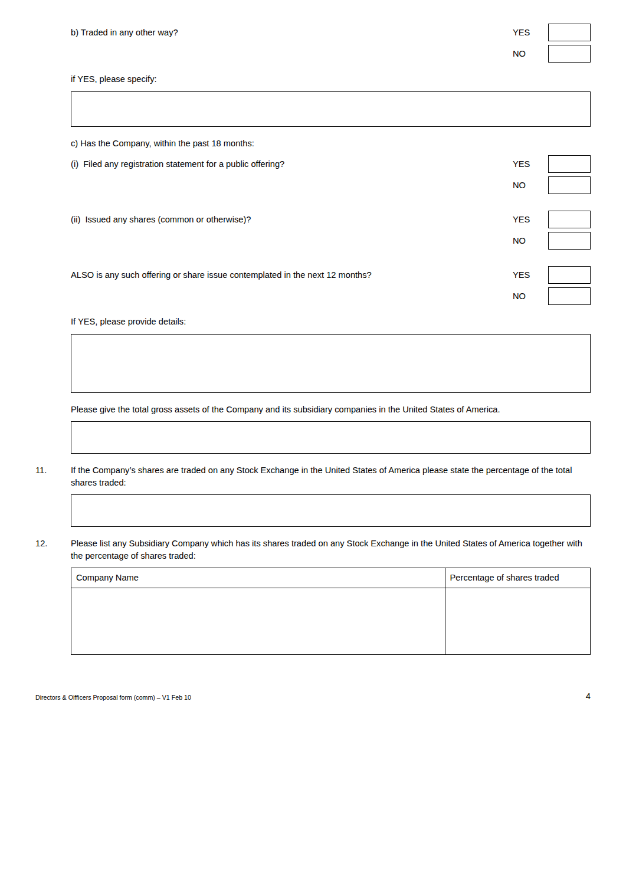b) Traded in any other way?
YES
NO
if YES, please specify:
c) Has the Company, within the past 18 months:
(i) Filed any registration statement for a public offering?
YES
NO
(ii) Issued any shares (common or otherwise)?
YES
NO
ALSO is any such offering or share issue contemplated in the next 12 months?
YES
NO
If YES, please provide details:
Please give the total gross assets of the Company and its subsidiary companies in the United States of America.
11.
If the Company’s shares are traded on any Stock Exchange in the United States of America please state the percentage of the total shares traded:
12.
Please list any Subsidiary Company which has its shares traded on any Stock Exchange in the United States of America together with the percentage of shares traded:
| Company Name | Percentage of shares traded |
| --- | --- |
Directors & Oifficers Proposal form (comm) – V1 Feb 10
4